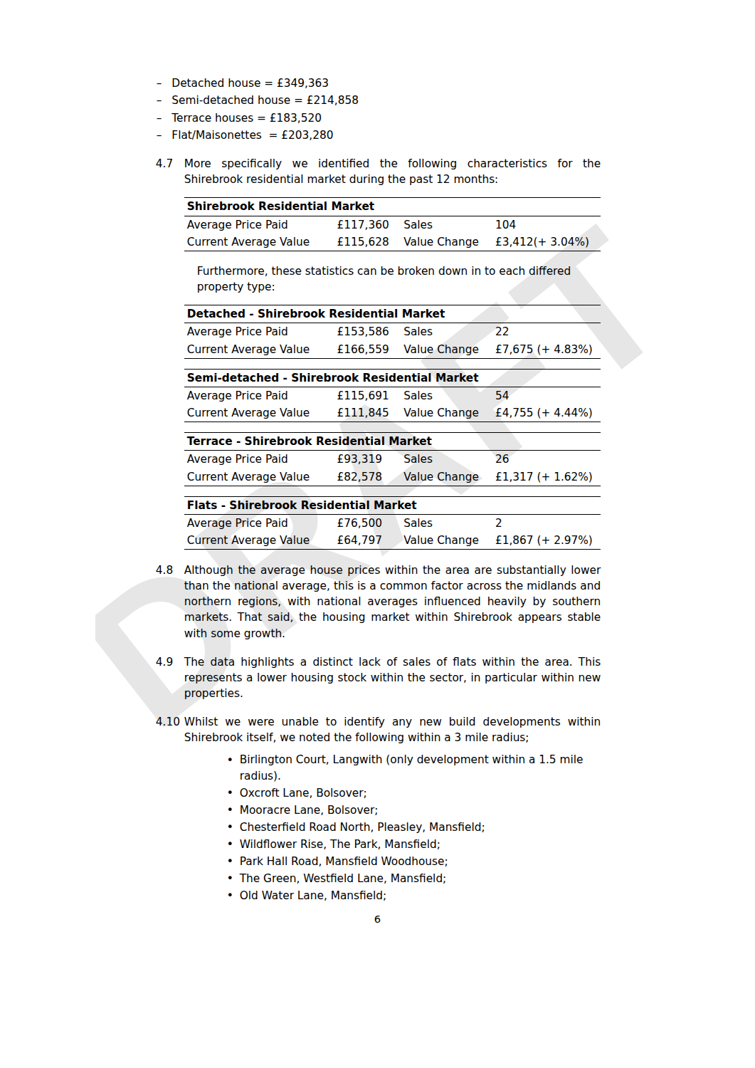DRAFT
Detached house = £349,363
Semi-detached house = £214,858
Terrace houses = £183,520
Flat/Maisonettes = £203,280
4.7
More specifically we identified the following characteristics for the Shirebrook residential market during the past 12 months:
| Shirebrook Residential Market | |
| --- | --- |
| Average Price Paid | £117,360 | Sales | 104 |
| Current Average Value | £115,628 | Value Change | £3,412(+ 3.04%) |
Furthermore, these statistics can be broken down in to each differed property type:
| Detached - Shirebrook Residential Market |
| --- |
| Average Price Paid | £153,586 | Sales | 22 |
| Current Average Value | £166,559 | Value Change | £7,675 (+ 4.83%) |
| Semi-detached - Shirebrook Residential Market |
| --- |
| Average Price Paid | £115,691 | Sales | 54 |
| Current Average Value | £111,845 | Value Change | £4,755 (+ 4.44%) |
| Terrace - Shirebrook Residential Market |
| --- |
| Average Price Paid | £93,319 | Sales | 26 |
| Current Average Value | £82,578 | Value Change | £1,317 (+ 1.62%) |
| Flats - Shirebrook Residential Market |
| --- |
| Average Price Paid | £76,500 | Sales | 2 |
| Current Average Value | £64,797 | Value Change | £1,867 (+ 2.97%) |
4.8
Although the average house prices within the area are substantially lower than the national average, this is a common factor across the midlands and northern regions, with national averages influenced heavily by southern markets. That said, the housing market within Shirebrook appears stable with some growth.
4.9
The data highlights a distinct lack of sales of flats within the area. This represents a lower housing stock within the sector, in particular within new properties.
4.10
Whilst we were unable to identify any new build developments within Shirebrook itself, we noted the following within a 3 mile radius;
Birlington Court, Langwith (only development within a 1.5 mile radius).
Oxcroft Lane, Bolsover;
Mooracre Lane, Bolsover;
Chesterfield Road North, Pleasley, Mansfield;
Wildflower Rise, The Park, Mansfield;
Park Hall Road, Mansfield Woodhouse;
The Green, Westfield Lane, Mansfield;
Old Water Lane, Mansfield;
6